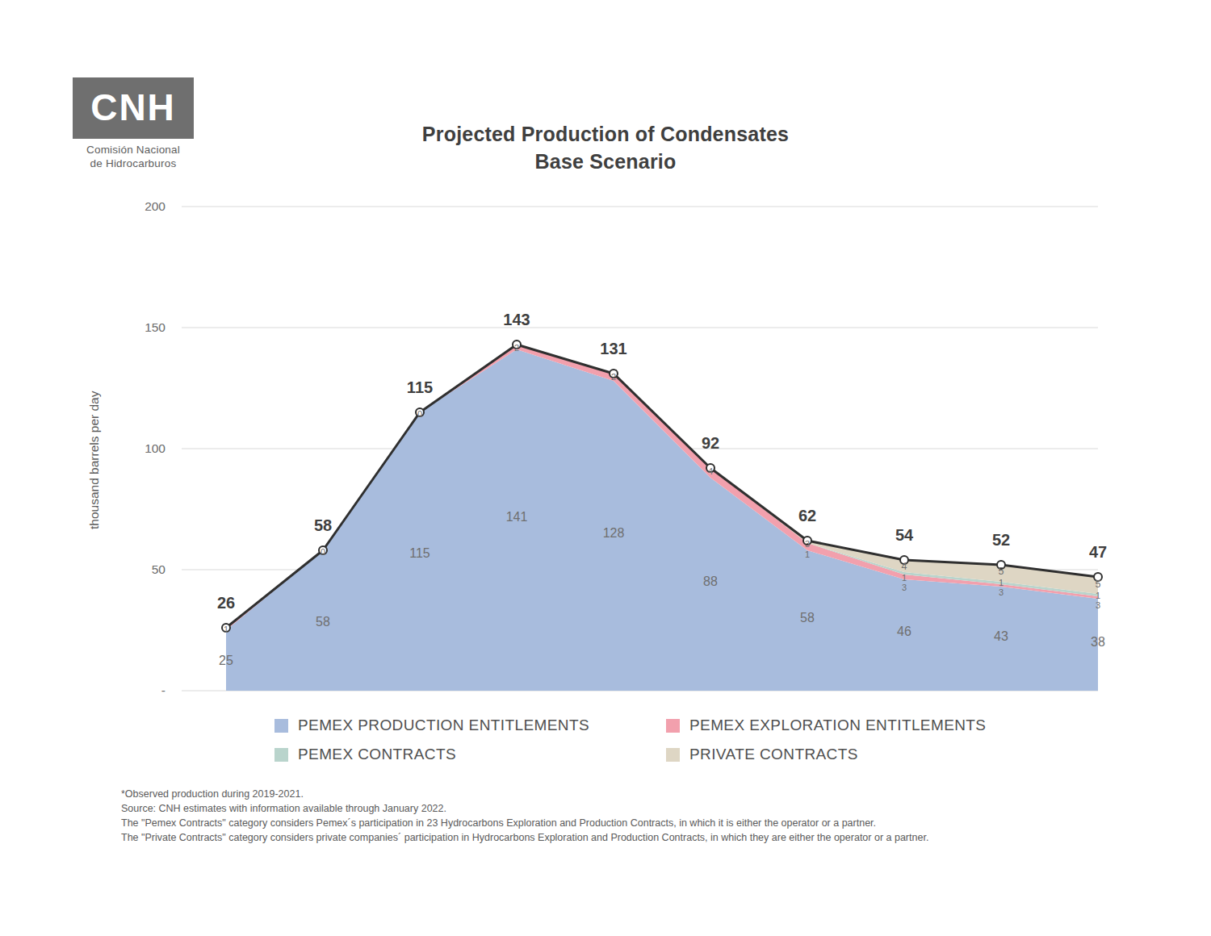CNH
Comisión Nacional
de Hidrocarburos
Projected Production of Condensates Base Scenario
thousand barrels per day
200 150 100 50 - ===== Stacked areas ===== x positions (category centers): 2019:280, 2020:400, 2021:520, 2022:640, 2023:760, 2024:880, 2025:1000, 2026:1120, 2027:1240, 2028:1360 y(v) = 620 - v*3 26 58 115 143 131 92 62 54 52 47 25 58 115 141 128 88 58 46 43 38 1 0 0 2 2 4 3 1 4 1 3 5 1 3 5 1 3 2019* 2020* 2021* 2022E 2023E 2024E 2025E 2026E 2027E 2028E
PEMEX PRODUCTION ENTITLEMENTS
PEMEX EXPLORATION ENTITLEMENTS
PEMEX CONTRACTS
PRIVATE CONTRACTS
*Observed production during 2019-2021.
Source: CNH estimates with information available through January 2022.
The "Pemex Contracts" category considers Pemex´s participation in 23 Hydrocarbons Exploration and Production Contracts, in which it is either the operator or a partner.
The "Private Contracts" category considers private companies´ participation in Hydrocarbons Exploration and Production Contracts, in which they are either the operator or a partner.